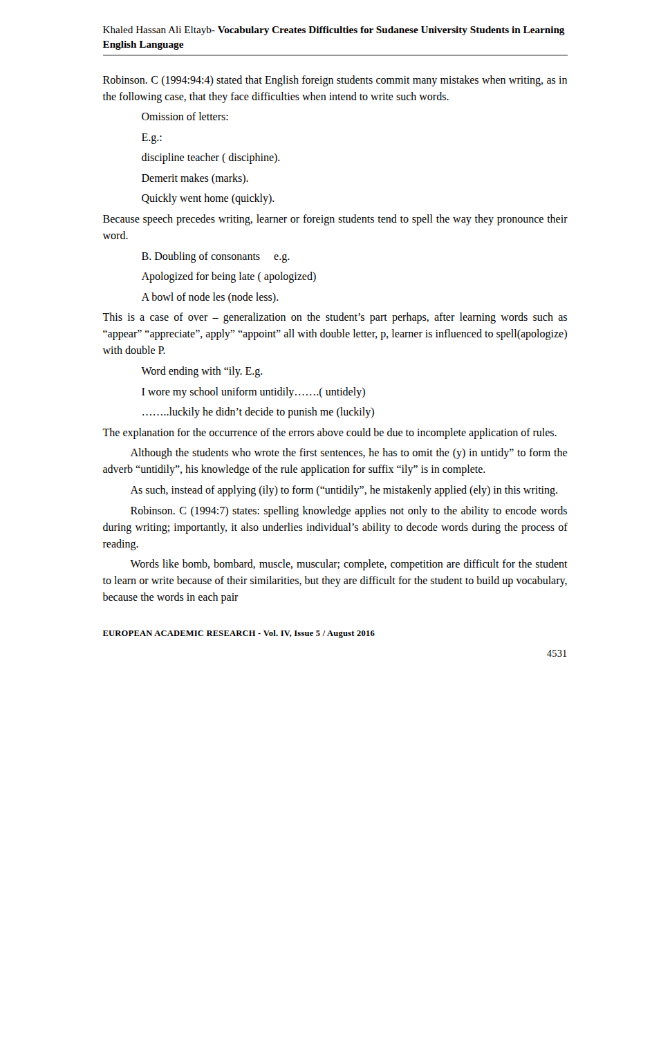Khaled Hassan Ali Eltayb- Vocabulary Creates Difficulties for Sudanese University Students in Learning English Language
Robinson. C (1994:94:4) stated that English foreign students commit many mistakes when writing, as in the following case, that they face difficulties when intend to write such words.
Omission of letters:
E.g.:
discipline teacher ( disciphine).
Demerit makes (marks).
Quickly went home (quickly).
Because speech precedes writing, learner or foreign students tend to spell the way they pronounce their word.
B. Doubling of consonants e.g.
Apologized for being late ( apologized)
A bowl of node les (node less).
This is a case of over – generalization on the student’s part perhaps, after learning words such as “appear” “appreciate”, apply” “appoint” all with double letter, p, learner is influenced to spell(apologize) with double P.
Word ending with “ily. E.g.
I wore my school uniform untidily…….( untidely)
……..luckily he didn’t decide to punish me (luckily)
The explanation for the occurrence of the errors above could be due to incomplete application of rules.
Although the students who wrote the first sentences, he has to omit the (y) in untidy” to form the adverb “untidily”, his knowledge of the rule application for suffix “ily” is in complete.
As such, instead of applying (ily) to form (“untidily”, he mistakenly applied (ely) in this writing.
Robinson. C (1994:7) states: spelling knowledge applies not only to the ability to encode words during writing; importantly, it also underlies individual’s ability to decode words during the process of reading.
Words like bomb, bombard, muscle, muscular; complete, competition are difficult for the student to learn or write because of their similarities, but they are difficult for the student to build up vocabulary, because the words in each pair
EUROPEAN ACADEMIC RESEARCH - Vol. IV, Issue 5 / August 2016 4531